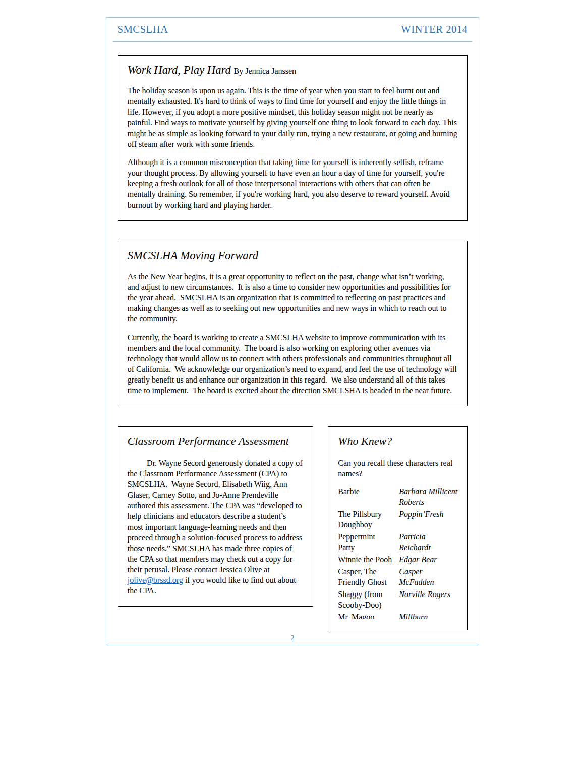SMCSLHA
WINTER 2014
Work Hard, Play Hard By Jennica Janssen
The holiday season is upon us again. This is the time of year when you start to feel burnt out and mentally exhausted. It's hard to think of ways to find time for yourself and enjoy the little things in life. However, if you adopt a more positive mindset, this holiday season might not be nearly as painful. Find ways to motivate yourself by giving yourself one thing to look forward to each day. This might be as simple as looking forward to your daily run, trying a new restaurant, or going and burning off steam after work with some friends.
Although it is a common misconception that taking time for yourself is inherently selfish, reframe your thought process. By allowing yourself to have even an hour a day of time for yourself, you're keeping a fresh outlook for all of those interpersonal interactions with others that can often be mentally draining. So remember, if you're working hard, you also deserve to reward yourself. Avoid burnout by working hard and playing harder.
SMCSLHA Moving Forward
As the New Year begins, it is a great opportunity to reflect on the past, change what isn’t working, and adjust to new circumstances. It is also a time to consider new opportunities and possibilities for the year ahead. SMCSLHA is an organization that is committed to reflecting on past practices and making changes as well as to seeking out new opportunities and new ways in which to reach out to the community.
Currently, the board is working to create a SMCSLHA website to improve communication with its members and the local community. The board is also working on exploring other avenues via technology that would allow us to connect with others professionals and communities throughout all of California. We acknowledge our organization’s need to expand, and feel the use of technology will greatly benefit us and enhance our organization in this regard. We also understand all of this takes time to implement. The board is excited about the direction SMCLSHA is headed in the near future.
Classroom Performance Assessment
Dr. Wayne Secord generously donated a copy of the Classroom Performance Assessment (CPA) to SMCSLHA. Wayne Secord, Elisabeth Wiig, Ann Glaser, Carney Sotto, and Jo-Anne Prendeville authored this assessment. The CPA was “developed to help clinicians and educators describe a student’s most important language-learning needs and then proceed through a solution-focused process to address those needs.” SMCSLHA has made three copies of the CPA so that members may check out a copy for their perusal. Please contact Jessica Olive at jolive@brssd.org if you would like to find out about the CPA.
Who Knew?
Can you recall these characters real names?
| Barbie | Barbara Millicent Roberts |
| The Pillsbury Doughboy | Poppin’Fresh |
| Peppermint Patty | Patricia Reichardt |
| Winnie the Pooh | Edgar Bear |
| Casper, The Friendly Ghost | Casper McFadden |
| Shaggy (from Scooby-Doo) | Norville Rogers |
| Mr. Magoo | Millburn Pennybags |
2